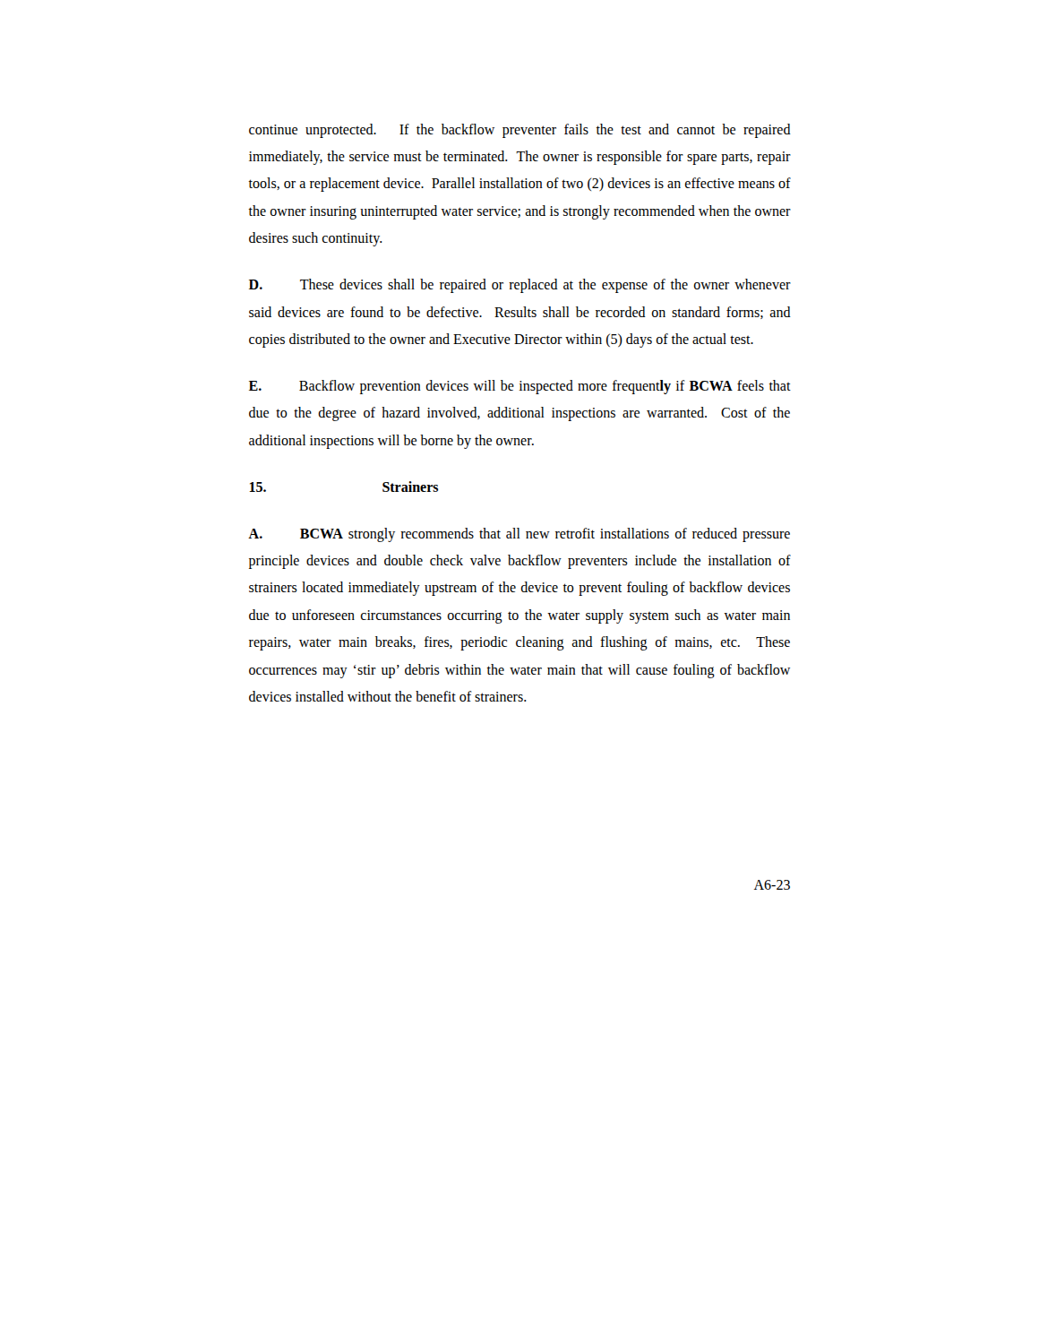continue unprotected. If the backflow preventer fails the test and cannot be repaired immediately, the service must be terminated. The owner is responsible for spare parts, repair tools, or a replacement device. Parallel installation of two (2) devices is an effective means of the owner insuring uninterrupted water service; and is strongly recommended when the owner desires such continuity.
D. These devices shall be repaired or replaced at the expense of the owner whenever said devices are found to be defective. Results shall be recorded on standard forms; and copies distributed to the owner and Executive Director within (5) days of the actual test.
E. Backflow prevention devices will be inspected more frequently if BCWA feels that due to the degree of hazard involved, additional inspections are warranted. Cost of the additional inspections will be borne by the owner.
15. Strainers
A. BCWA strongly recommends that all new retrofit installations of reduced pressure principle devices and double check valve backflow preventers include the installation of strainers located immediately upstream of the device to prevent fouling of backflow devices due to unforeseen circumstances occurring to the water supply system such as water main repairs, water main breaks, fires, periodic cleaning and flushing of mains, etc. These occurrences may ‘stir up’ debris within the water main that will cause fouling of backflow devices installed without the benefit of strainers.
A6-23